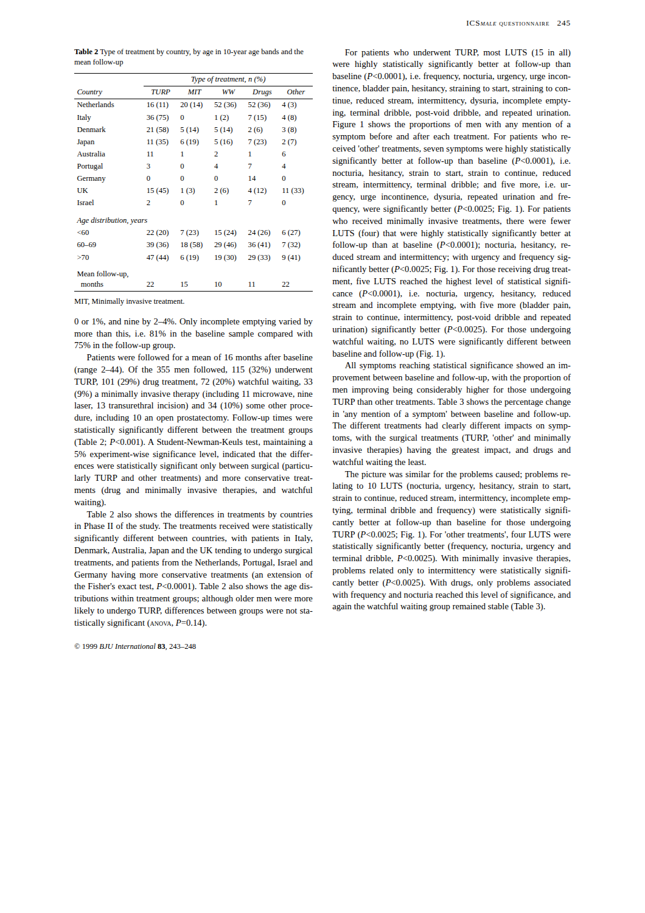ICSmale questionnaire 245
Table 2 Type of treatment by country, by age in 10-year age bands and the mean follow-up
| | Type of treatment, n (%) |
| --- | --- |
| Country | TURP | MIT | WW | Drugs | Other |
| Netherlands | 16 (11) | 20 (14) | 52 (36) | 52 (36) | 4 (3) |
| Italy | 36 (75) | 0 | 1 (2) | 7 (15) | 4 (8) |
| Denmark | 21 (58) | 5 (14) | 5 (14) | 2 (6) | 3 (8) |
| Japan | 11 (35) | 6 (19) | 5 (16) | 7 (23) | 2 (7) |
| Australia | 11 | 1 | 2 | 1 | 6 |
| Portugal | 3 | 0 | 4 | 7 | 4 |
| Germany | 0 | 0 | 0 | 14 | 0 |
| UK | 15 (45) | 1 (3) | 2 (6) | 4 (12) | 11 (33) |
| Israel | 2 | 0 | 1 | 7 | 0 |
| Age distribution, years |
| <60 | 22 (20) | 7 (23) | 15 (24) | 24 (26) | 6 (27) |
| 60–69 | 39 (36) | 18 (58) | 29 (46) | 36 (41) | 7 (32) |
| >70 | 47 (44) | 6 (19) | 19 (30) | 29 (33) | 9 (41) |
| Mean follow-up, months | 22 | 15 | 10 | 11 | 22 |
MIT, Minimally invasive treatment.
0 or 1%, and nine by 2–4%. Only incomplete emptying varied by more than this, i.e. 81% in the baseline sample compared with 75% in the follow-up group.
Patients were followed for a mean of 16 months after baseline (range 2–44). Of the 355 men followed, 115 (32%) underwent TURP, 101 (29%) drug treatment, 72 (20%) watchful waiting, 33 (9%) a minimally invasive therapy (including 11 microwave, nine laser, 13 transurethral incision) and 34 (10%) some other procedure, including 10 an open prostatectomy. Follow-up times were statistically significantly different between the treatment groups (Table 2; P<0.001). A Student-Newman-Keuls test, maintaining a 5% experiment-wise significance level, indicated that the differences were statistically significant only between surgical (particularly TURP and other treatments) and more conservative treatments (drug and minimally invasive therapies, and watchful waiting).
Table 2 also shows the differences in treatments by countries in Phase II of the study. The treatments received were statistically significantly different between countries, with patients in Italy, Denmark, Australia, Japan and the UK tending to undergo surgical treatments, and patients from the Netherlands, Portugal, Israel and Germany having more conservative treatments (an extension of the Fisher's exact test, P<0.0001). Table 2 also shows the age distributions within treatment groups; although older men were more likely to undergo TURP, differences between groups were not statistically significant (anova, P=0.14).
For patients who underwent TURP, most LUTS (15 in all) were highly statistically significantly better at follow-up than baseline (P<0.0001), i.e. frequency, nocturia, urgency, urge incontinence, bladder pain, hesitancy, straining to start, straining to continue, reduced stream, intermittency, dysuria, incomplete emptying, terminal dribble, post-void dribble, and repeated urination. Figure 1 shows the proportions of men with any mention of a symptom before and after each treatment. For patients who received 'other' treatments, seven symptoms were highly statistically significantly better at follow-up than baseline (P<0.0001), i.e. nocturia, hesitancy, strain to start, strain to continue, reduced stream, intermittency, terminal dribble; and five more, i.e. urgency, urge incontinence, dysuria, repeated urination and frequency, were significantly better (P<0.0025; Fig. 1). For patients who received minimally invasive treatments, there were fewer LUTS (four) that were highly statistically significantly better at follow-up than at baseline (P<0.0001); nocturia, hesitancy, reduced stream and intermittency; with urgency and frequency significantly better (P<0.0025; Fig. 1). For those receiving drug treatment, five LUTS reached the highest level of statistical significance (P<0.0001), i.e. nocturia, urgency, hesitancy, reduced stream and incomplete emptying, with five more (bladder pain, strain to continue, intermittency, post-void dribble and repeated urination) significantly better (P<0.0025). For those undergoing watchful waiting, no LUTS were significantly different between baseline and follow-up (Fig. 1).
All symptoms reaching statistical significance showed an improvement between baseline and follow-up, with the proportion of men improving being considerably higher for those undergoing TURP than other treatments. Table 3 shows the percentage change in 'any mention of a symptom' between baseline and follow-up. The different treatments had clearly different impacts on symptoms, with the surgical treatments (TURP, 'other' and minimally invasive therapies) having the greatest impact, and drugs and watchful waiting the least.
The picture was similar for the problems caused; problems relating to 10 LUTS (nocturia, urgency, hesitancy, strain to start, strain to continue, reduced stream, intermittency, incomplete emptying, terminal dribble and frequency) were statistically significantly better at follow-up than baseline for those undergoing TURP (P<0.0025; Fig. 1). For 'other treatments', four LUTS were statistically significantly better (frequency, nocturia, urgency and terminal dribble, P<0.0025). With minimally invasive therapies, problems related only to intermittency were statistically significantly better (P<0.0025). With drugs, only problems associated with frequency and nocturia reached this level of significance, and again the watchful waiting group remained stable (Table 3).
© 1999 BJU International 83, 243–248